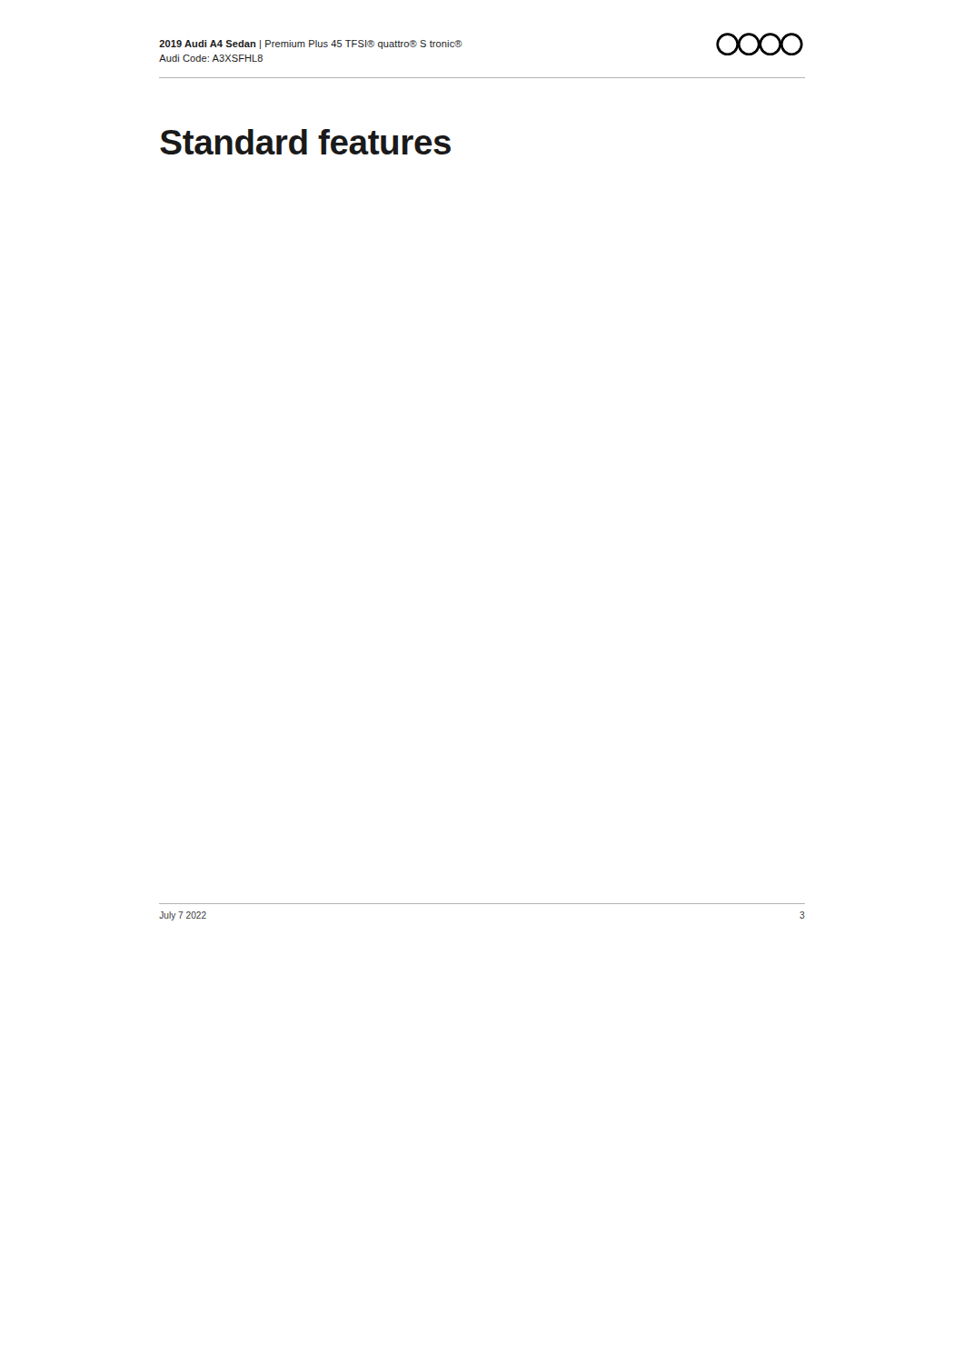2019 Audi A4 Sedan | Premium Plus 45 TFSI® quattro® S tronic®
Audi Code: A3XSFHL8
Standard features
July 7 2022 3